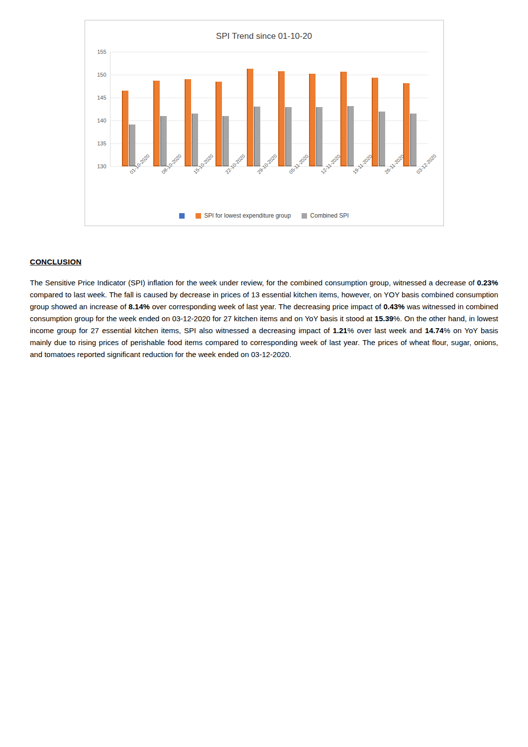SPI Trend since 01-10-20
155
150
145
140
135
130
01-10-2020
08-10-2020
15-10-2020
22-10-2020
29-10-2020
05-11-2020
12-11-2020
19-11-2020
26-11-2020
03-12-2020
SPI for lowest expenditure group
Combined SPI
CONCLUSION
The Sensitive Price Indicator (SPI) inflation for the week under review, for the combined consumption group, witnessed a decrease of 0.23% compared to last week. The fall is caused by decrease in prices of 13 essential kitchen items, however, on YOY basis combined consumption group showed an increase of 8.14% over corresponding week of last year. The decreasing price impact of 0.43% was witnessed in combined consumption group for the week ended on 03-12-2020 for 27 kitchen items and on YoY basis it stood at 15.39%. On the other hand, in lowest income group for 27 essential kitchen items, SPI also witnessed a decreasing impact of 1.21% over last week and 14.74% on YoY basis mainly due to rising prices of perishable food items compared to corresponding week of last year. The prices of wheat flour, sugar, onions, and tomatoes reported significant reduction for the week ended on 03-12-2020.